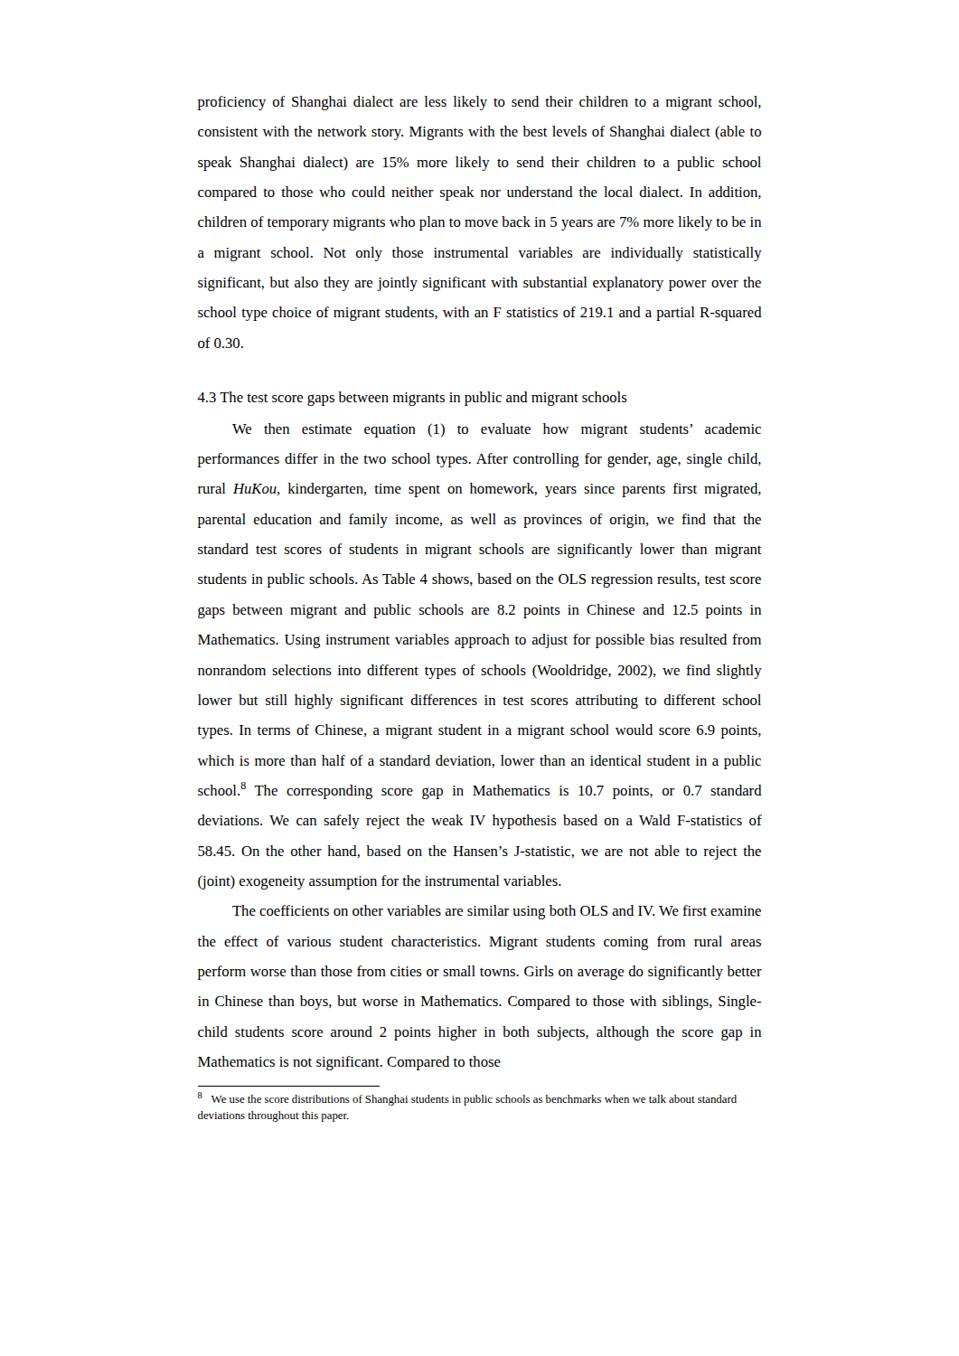proficiency of Shanghai dialect are less likely to send their children to a migrant school, consistent with the network story. Migrants with the best levels of Shanghai dialect (able to speak Shanghai dialect) are 15% more likely to send their children to a public school compared to those who could neither speak nor understand the local dialect. In addition, children of temporary migrants who plan to move back in 5 years are 7% more likely to be in a migrant school. Not only those instrumental variables are individually statistically significant, but also they are jointly significant with substantial explanatory power over the school type choice of migrant students, with an F statistics of 219.1 and a partial R-squared of 0.30.
4.3 The test score gaps between migrants in public and migrant schools
We then estimate equation (1) to evaluate how migrant students’ academic performances differ in the two school types. After controlling for gender, age, single child, rural HuKou, kindergarten, time spent on homework, years since parents first migrated, parental education and family income, as well as provinces of origin, we find that the standard test scores of students in migrant schools are significantly lower than migrant students in public schools. As Table 4 shows, based on the OLS regression results, test score gaps between migrant and public schools are 8.2 points in Chinese and 12.5 points in Mathematics. Using instrument variables approach to adjust for possible bias resulted from nonrandom selections into different types of schools (Wooldridge, 2002), we find slightly lower but still highly significant differences in test scores attributing to different school types. In terms of Chinese, a migrant student in a migrant school would score 6.9 points, which is more than half of a standard deviation, lower than an identical student in a public school.8 The corresponding score gap in Mathematics is 10.7 points, or 0.7 standard deviations. We can safely reject the weak IV hypothesis based on a Wald F-statistics of 58.45. On the other hand, based on the Hansen’s J-statistic, we are not able to reject the (joint) exogeneity assumption for the instrumental variables.
The coefficients on other variables are similar using both OLS and IV. We first examine the effect of various student characteristics. Migrant students coming from rural areas perform worse than those from cities or small towns. Girls on average do significantly better in Chinese than boys, but worse in Mathematics. Compared to those with siblings, Single-child students score around 2 points higher in both subjects, although the score gap in Mathematics is not significant. Compared to those
8 We use the score distributions of Shanghai students in public schools as benchmarks when we talk about standard deviations throughout this paper.